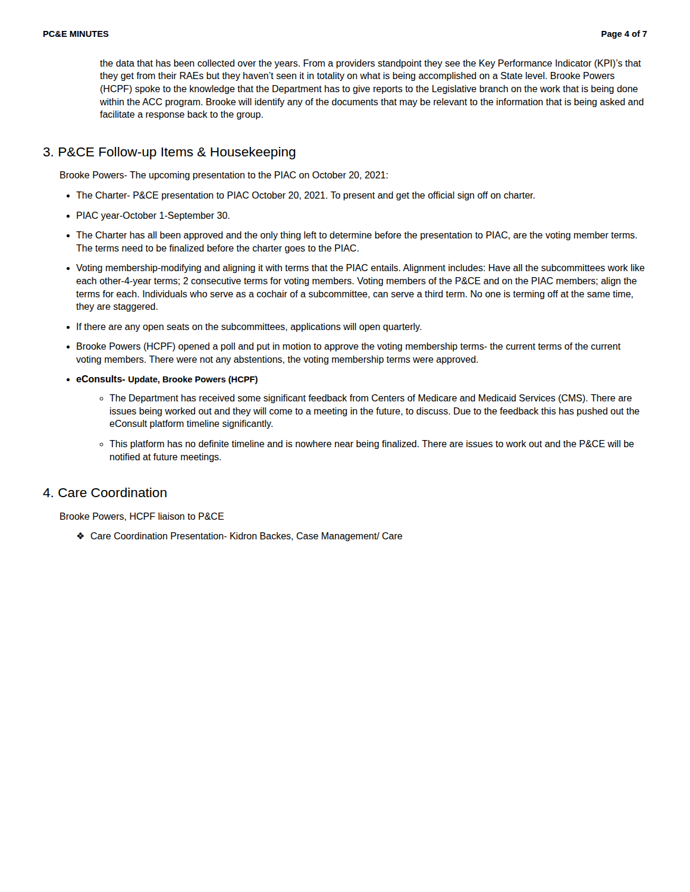PC&E MINUTES Page 4 of 7
the data that has been collected over the years. From a providers standpoint they see the Key Performance Indicator (KPI)’s that they get from their RAEs but they haven’t seen it in totality on what is being accomplished on a State level. Brooke Powers (HCPF) spoke to the knowledge that the Department has to give reports to the Legislative branch on the work that is being done within the ACC program. Brooke will identify any of the documents that may be relevant to the information that is being asked and facilitate a response back to the group.
3. P&CE Follow-up Items & Housekeeping
Brooke Powers- The upcoming presentation to the PIAC on October 20, 2021:
The Charter- P&CE presentation to PIAC October 20, 2021. To present and get the official sign off on charter.
PIAC year-October 1-September 30.
The Charter has all been approved and the only thing left to determine before the presentation to PIAC, are the voting member terms. The terms need to be finalized before the charter goes to the PIAC.
Voting membership-modifying and aligning it with terms that the PIAC entails. Alignment includes: Have all the subcommittees work like each other-4-year terms; 2 consecutive terms for voting members. Voting members of the P&CE and on the PIAC members; align the terms for each. Individuals who serve as a cochair of a subcommittee, can serve a third term. No one is terming off at the same time, they are staggered.
If there are any open seats on the subcommittees, applications will open quarterly.
Brooke Powers (HCPF) opened a poll and put in motion to approve the voting membership terms- the current terms of the current voting members. There were not any abstentions, the voting membership terms were approved.
eConsults- Update, Brooke Powers (HCPF)
The Department has received some significant feedback from Centers of Medicare and Medicaid Services (CMS). There are issues being worked out and they will come to a meeting in the future, to discuss. Due to the feedback this has pushed out the eConsult platform timeline significantly.
This platform has no definite timeline and is nowhere near being finalized. There are issues to work out and the P&CE will be notified at future meetings.
4. Care Coordination
Brooke Powers, HCPF liaison to P&CE
Care Coordination Presentation- Kidron Backes, Case Management/ Care